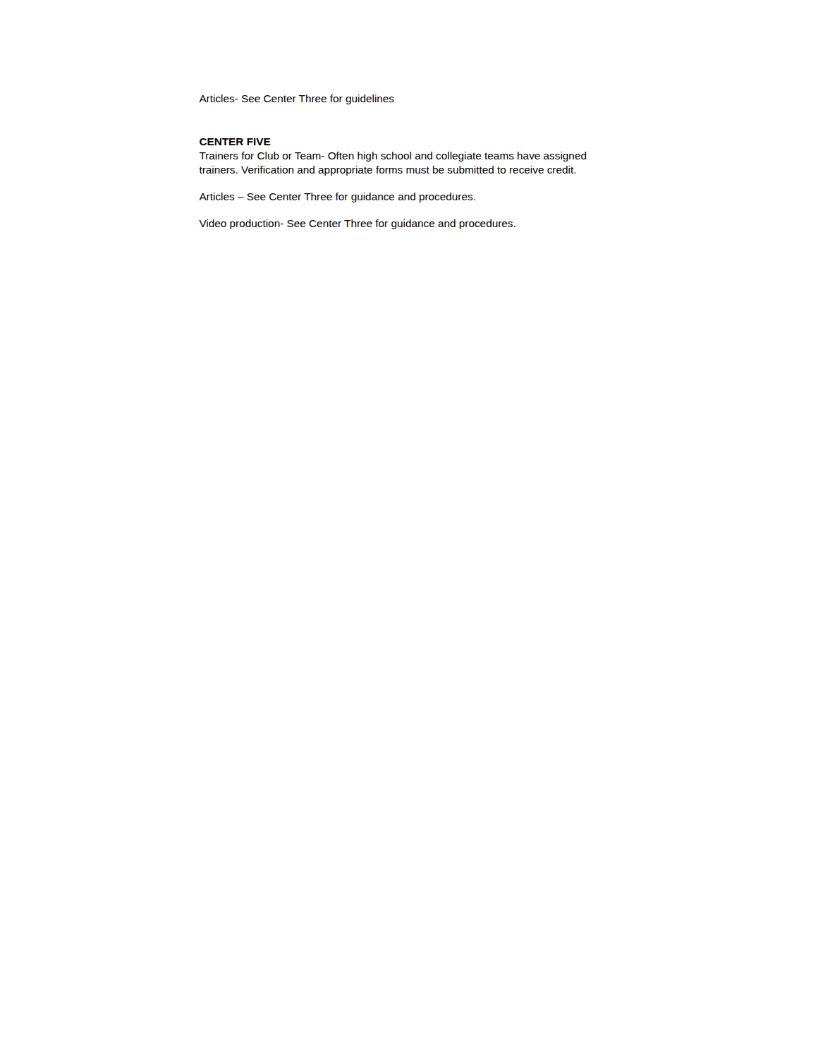Articles- See Center Three for guidelines
CENTER FIVE
Trainers for Club or Team- Often high school and collegiate teams have assigned trainers. Verification and appropriate forms must be submitted to receive credit.
Articles – See Center Three for guidance and procedures.
Video production- See Center Three for guidance and procedures.